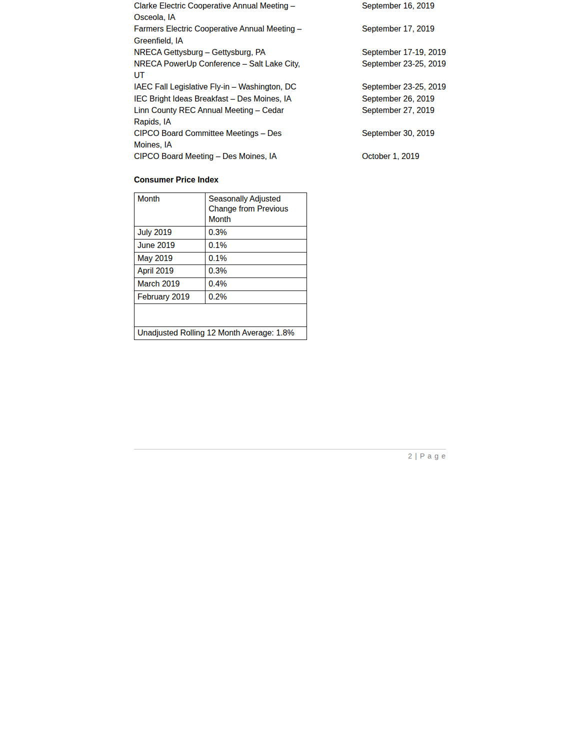| Clarke Electric Cooperative Annual Meeting – Osceola, IA | September 16, 2019 |
| Farmers Electric Cooperative Annual Meeting – Greenfield, IA | September 17, 2019 |
| NRECA Gettysburg – Gettysburg, PA | September 17-19, 2019 |
| NRECA PowerUp Conference – Salt Lake City, UT | September 23-25, 2019 |
| IAEC Fall Legislative Fly-in – Washington, DC | September 23-25, 2019 |
| IEC Bright Ideas Breakfast – Des Moines, IA | September 26, 2019 |
| Linn County REC Annual Meeting – Cedar Rapids, IA | September 27, 2019 |
| CIPCO Board Committee Meetings – Des Moines, IA | September 30, 2019 |
| CIPCO Board Meeting – Des Moines, IA | October 1, 2019 |
Consumer Price Index
| Month | Seasonally Adjusted Change from Previous Month |
| July 2019 | 0.3% |
| June 2019 | 0.1% |
| May 2019 | 0.1% |
| April 2019 | 0.3% |
| March 2019 | 0.4% |
| February 2019 | 0.2% |
| Unadjusted Rolling 12 Month Average: 1.8% |
2 | P a g e